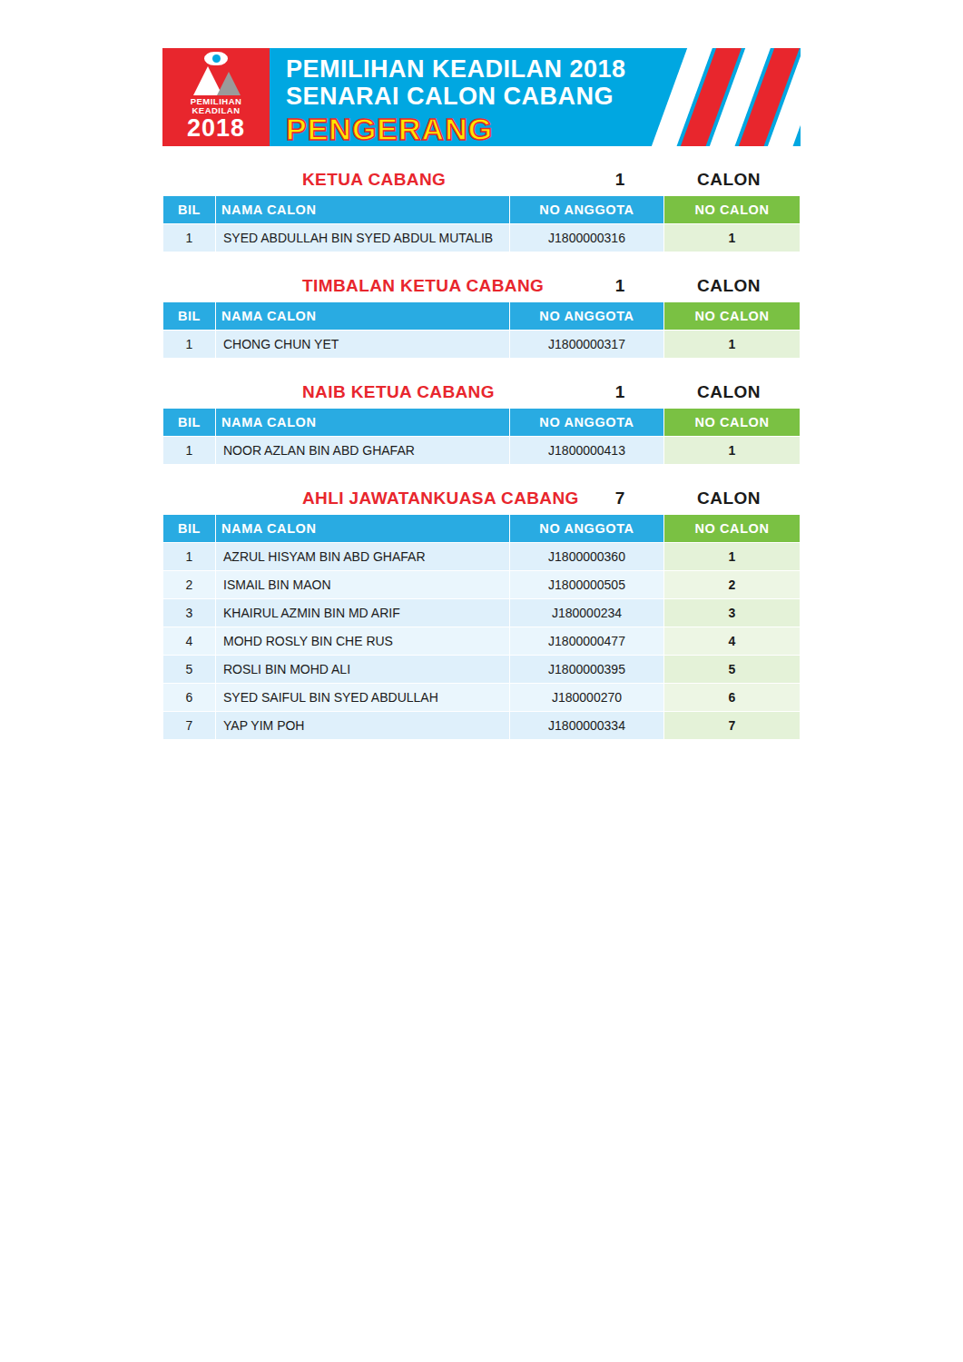PEMILIHAN
KEADILAN
2018
PEMILIHAN KEADILAN 2018
SENARAI CALON CABANG
PENGERANG
KETUA CABANG
1
CALON
| BIL | NAMA CALON | NO ANGGOTA | NO CALON |
| --- | --- | --- | --- |
| 1 | SYED ABDULLAH BIN SYED ABDUL MUTALIB | J1800000316 | 1 |
TIMBALAN KETUA CABANG
1
CALON
| BIL | NAMA CALON | NO ANGGOTA | NO CALON |
| --- | --- | --- | --- |
| 1 | CHONG CHUN YET | J1800000317 | 1 |
NAIB KETUA CABANG
1
CALON
| BIL | NAMA CALON | NO ANGGOTA | NO CALON |
| --- | --- | --- | --- |
| 1 | NOOR AZLAN BIN ABD GHAFAR | J1800000413 | 1 |
AHLI JAWATANKUASA CABANG
7
CALON
| BIL | NAMA CALON | NO ANGGOTA | NO CALON |
| --- | --- | --- | --- |
| 1 | AZRUL HISYAM BIN ABD GHAFAR | J1800000360 | 1 |
| 2 | ISMAIL BIN MAON | J1800000505 | 2 |
| 3 | KHAIRUL AZMIN BIN MD ARIF | J180000234 | 3 |
| 4 | MOHD ROSLY BIN CHE RUS | J1800000477 | 4 |
| 5 | ROSLI BIN MOHD ALI | J1800000395 | 5 |
| 6 | SYED SAIFUL BIN SYED ABDULLAH | J180000270 | 6 |
| 7 | YAP YIM POH | J1800000334 | 7 |